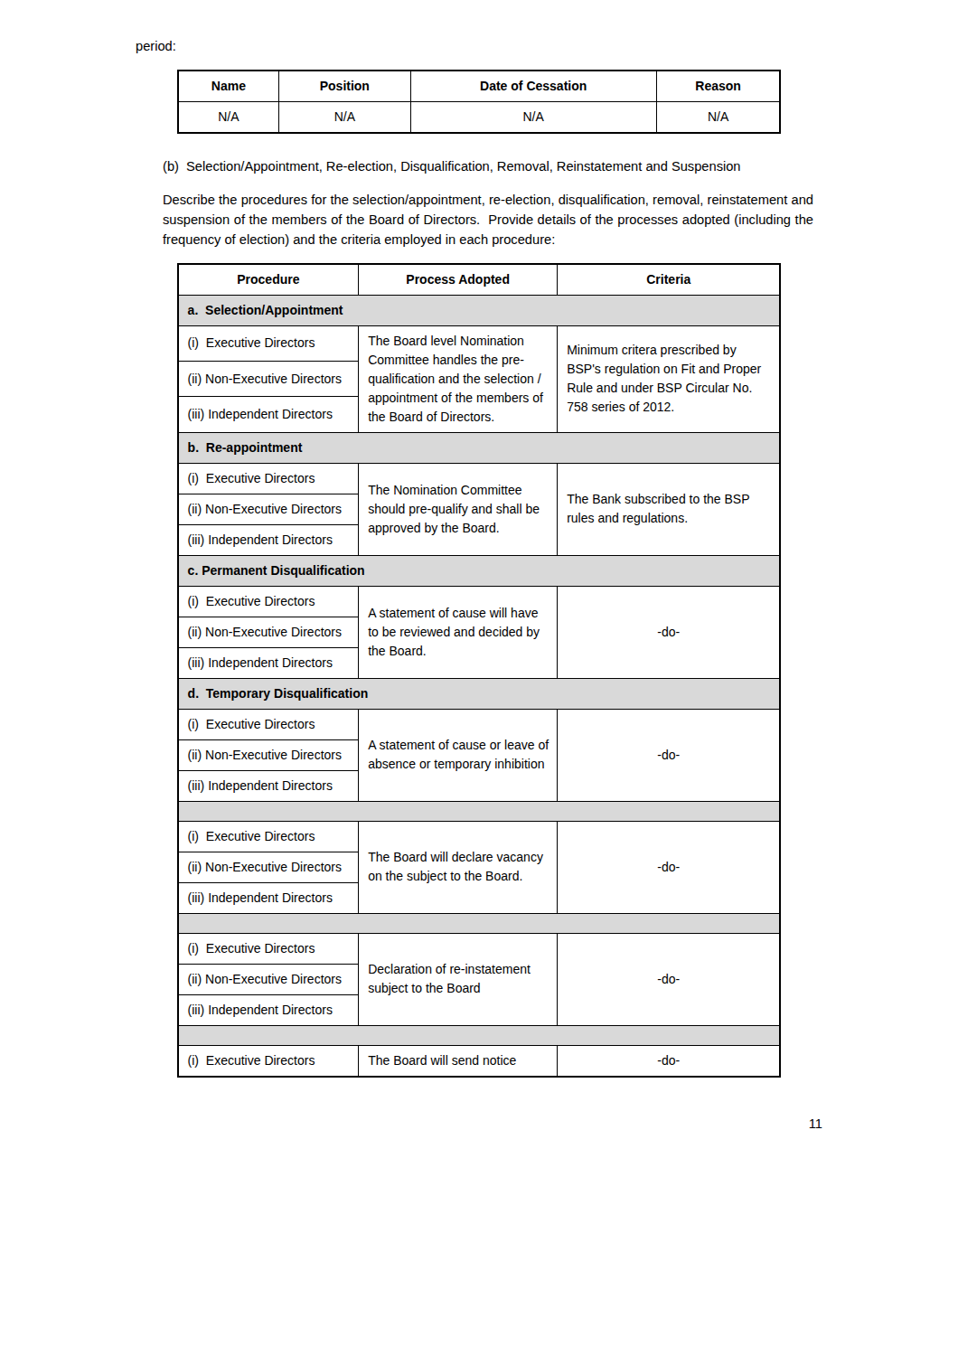period:
| Name | Position | Date of Cessation | Reason |
| --- | --- | --- | --- |
| N/A | N/A | N/A | N/A |
(b) Selection/Appointment, Re-election, Disqualification, Removal, Reinstatement and Suspension
Describe the procedures for the selection/appointment, re-election, disqualification, removal, reinstatement and suspension of the members of the Board of Directors. Provide details of the processes adopted (including the frequency of election) and the criteria employed in each procedure:
| Procedure | Process Adopted | Criteria |
| --- | --- | --- |
| a. Selection/Appointment |
| (i) Executive Directors | The Board level Nomination Committee handles the pre-qualification and the selection / appointment of the members of the Board of Directors. | Minimum critera prescribed by BSP's regulation on Fit and Proper Rule and under BSP Circular No. 758 series of 2012. |
| (ii) Non-Executive Directors |
| (iii) Independent Directors |
| b. Re-appointment |
| (i) Executive Directors | The Nomination Committee should pre-qualify and shall be approved by the Board. | The Bank subscribed to the BSP rules and regulations. |
| (ii) Non-Executive Directors |
| (iii) Independent Directors |
| c. Permanent Disqualification |
| (i) Executive Directors | A statement of cause will have to be reviewed and decided by the Board. | -do- |
| (ii) Non-Executive Directors |
| (iii) Independent Directors |
| d. Temporary Disqualification |
| (i) Executive Directors | A statement of cause or leave of absence or temporary inhibition | -do- |
| (ii) Non-Executive Directors |
| (iii) Independent Directors |
| (i) Executive Directors | The Board will declare vacancy on the subject to the Board. | -do- |
| (ii) Non-Executive Directors |
| (iii) Independent Directors |
| (i) Executive Directors | Declaration of re-instatement subject to the Board | -do- |
| (ii) Non-Executive Directors |
| (iii) Independent Directors |
| (i) Executive Directors | The Board will send notice | -do- |
11